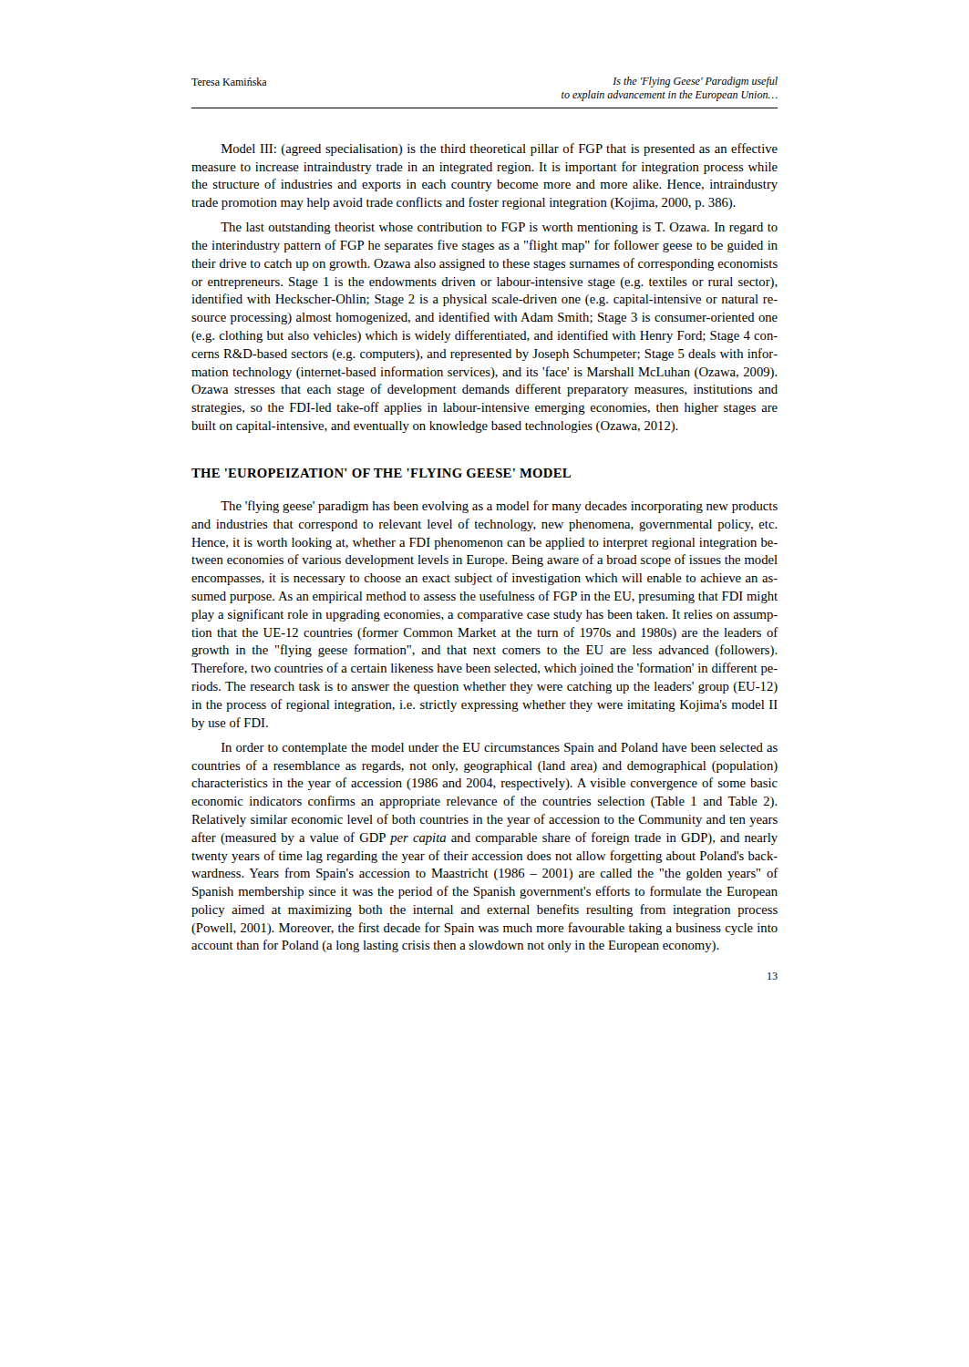Teresa Kamińska
Is the 'Flying Geese' Paradigm useful
to explain advancement in the European Union…
Model III: (agreed specialisation) is the third theoretical pillar of FGP that is presented as an effective measure to increase intraindustry trade in an integrated region. It is important for integration process while the structure of industries and exports in each country become more and more alike. Hence, intraindustry trade promotion may help avoid trade conflicts and foster regional integration (Kojima, 2000, p. 386).
The last outstanding theorist whose contribution to FGP is worth mentioning is T. Ozawa. In regard to the interindustry pattern of FGP he separates five stages as a "flight map" for follower geese to be guided in their drive to catch up on growth. Ozawa also assigned to these stages surnames of corresponding economists or entrepreneurs. Stage 1 is the endowments driven or labour-intensive stage (e.g. textiles or rural sector), identified with Heckscher-Ohlin; Stage 2 is a physical scale-driven one (e.g. capital-intensive or natural resource processing) almost homogenized, and identified with Adam Smith; Stage 3 is consumer-oriented one (e.g. clothing but also vehicles) which is widely differentiated, and identified with Henry Ford; Stage 4 concerns R&D-based sectors (e.g. computers), and represented by Joseph Schumpeter; Stage 5 deals with information technology (internet-based information services), and its 'face' is Marshall McLuhan (Ozawa, 2009). Ozawa stresses that each stage of development demands different preparatory measures, institutions and strategies, so the FDI-led take-off applies in labour-intensive emerging economies, then higher stages are built on capital-intensive, and eventually on knowledge based technologies (Ozawa, 2012).
The 'Europeization' of the 'Flying Geese' Model
The 'flying geese' paradigm has been evolving as a model for many decades incorporating new products and industries that correspond to relevant level of technology, new phenomena, governmental policy, etc. Hence, it is worth looking at, whether a FDI phenomenon can be applied to interpret regional integration between economies of various development levels in Europe. Being aware of a broad scope of issues the model encompasses, it is necessary to choose an exact subject of investigation which will enable to achieve an assumed purpose. As an empirical method to assess the usefulness of FGP in the EU, presuming that FDI might play a significant role in upgrading economies, a comparative case study has been taken. It relies on assumption that the UE-12 countries (former Common Market at the turn of 1970s and 1980s) are the leaders of growth in the "flying geese formation", and that next comers to the EU are less advanced (followers). Therefore, two countries of a certain likeness have been selected, which joined the 'formation' in different periods. The research task is to answer the question whether they were catching up the leaders' group (EU-12) in the process of regional integration, i.e. strictly expressing whether they were imitating Kojima's model II by use of FDI.
In order to contemplate the model under the EU circumstances Spain and Poland have been selected as countries of a resemblance as regards, not only, geographical (land area) and demographical (population) characteristics in the year of accession (1986 and 2004, respectively). A visible convergence of some basic economic indicators confirms an appropriate relevance of the countries selection (Table 1 and Table 2). Relatively similar economic level of both countries in the year of accession to the Community and ten years after (measured by a value of GDP per capita and comparable share of foreign trade in GDP), and nearly twenty years of time lag regarding the year of their accession does not allow forgetting about Poland's backwardness. Years from Spain's accession to Maastricht (1986 – 2001) are called the "the golden years" of Spanish membership since it was the period of the Spanish government's efforts to formulate the European policy aimed at maximizing both the internal and external benefits resulting from integration process (Powell, 2001). Moreover, the first decade for Spain was much more favourable taking a business cycle into account than for Poland (a long lasting crisis then a slowdown not only in the European economy).
13